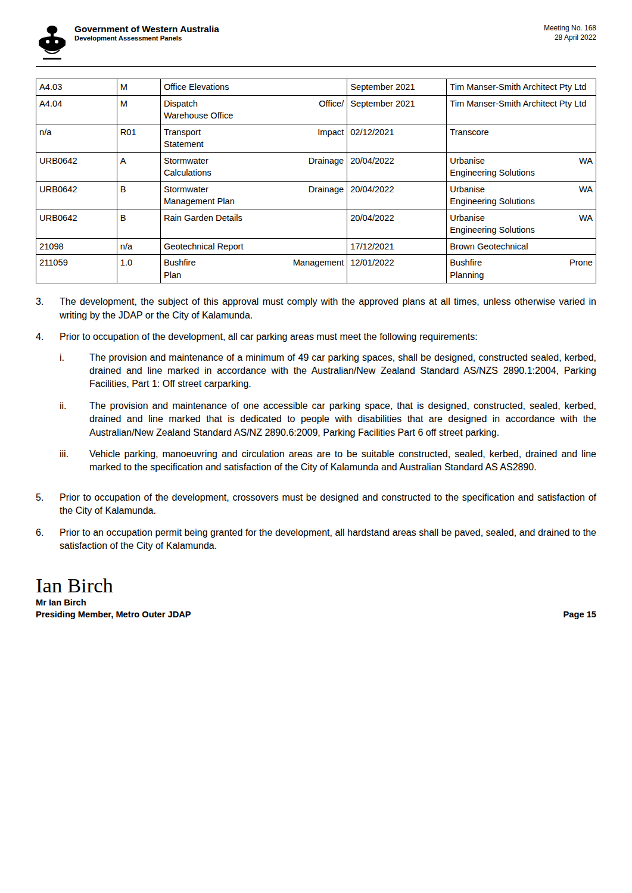Government of Western Australia
Development Assessment Panels
Meeting No. 168
28 April 2022
| A4.03 | M | Office Elevations | September 2021 | Tim Manser-Smith Architect Pty Ltd |
| A4.04 | M | Dispatch Office/ Warehouse Office | September 2021 | Tim Manser-Smith Architect Pty Ltd |
| n/a | R01 | Transport Impact Statement | 02/12/2021 | Transcore |
| URB0642 | A | Stormwater Drainage Calculations | 20/04/2022 | Urbanise WA Engineering Solutions |
| URB0642 | B | Stormwater Drainage Management Plan | 20/04/2022 | Urbanise WA Engineering Solutions |
| URB0642 | B | Rain Garden Details | 20/04/2022 | Urbanise WA Engineering Solutions |
| 21098 | n/a | Geotechnical Report | 17/12/2021 | Brown Geotechnical |
| 211059 | 1.0 | Bushfire Management Plan | 12/01/2022 | Bushfire Prone Planning |
3. The development, the subject of this approval must comply with the approved plans at all times, unless otherwise varied in writing by the JDAP or the City of Kalamunda.
4. Prior to occupation of the development, all car parking areas must meet the following requirements:
i. The provision and maintenance of a minimum of 49 car parking spaces, shall be designed, constructed sealed, kerbed, drained and line marked in accordance with the Australian/New Zealand Standard AS/NZS 2890.1:2004, Parking Facilities, Part 1: Off street carparking.
ii. The provision and maintenance of one accessible car parking space, that is designed, constructed, sealed, kerbed, drained and line marked that is dedicated to people with disabilities that are designed in accordance with the Australian/New Zealand Standard AS/NZ 2890.6:2009, Parking Facilities Part 6 off street parking.
iii. Vehicle parking, manoeuvring and circulation areas are to be suitable constructed, sealed, kerbed, drained and line marked to the specification and satisfaction of the City of Kalamunda and Australian Standard AS AS2890.
5. Prior to occupation of the development, crossovers must be designed and constructed to the specification and satisfaction of the City of Kalamunda.
6. Prior to an occupation permit being granted for the development, all hardstand areas shall be paved, sealed, and drained to the satisfaction of the City of Kalamunda.
Ian Birch
Mr Ian Birch
Presiding Member, Metro Outer JDAP
Page 15